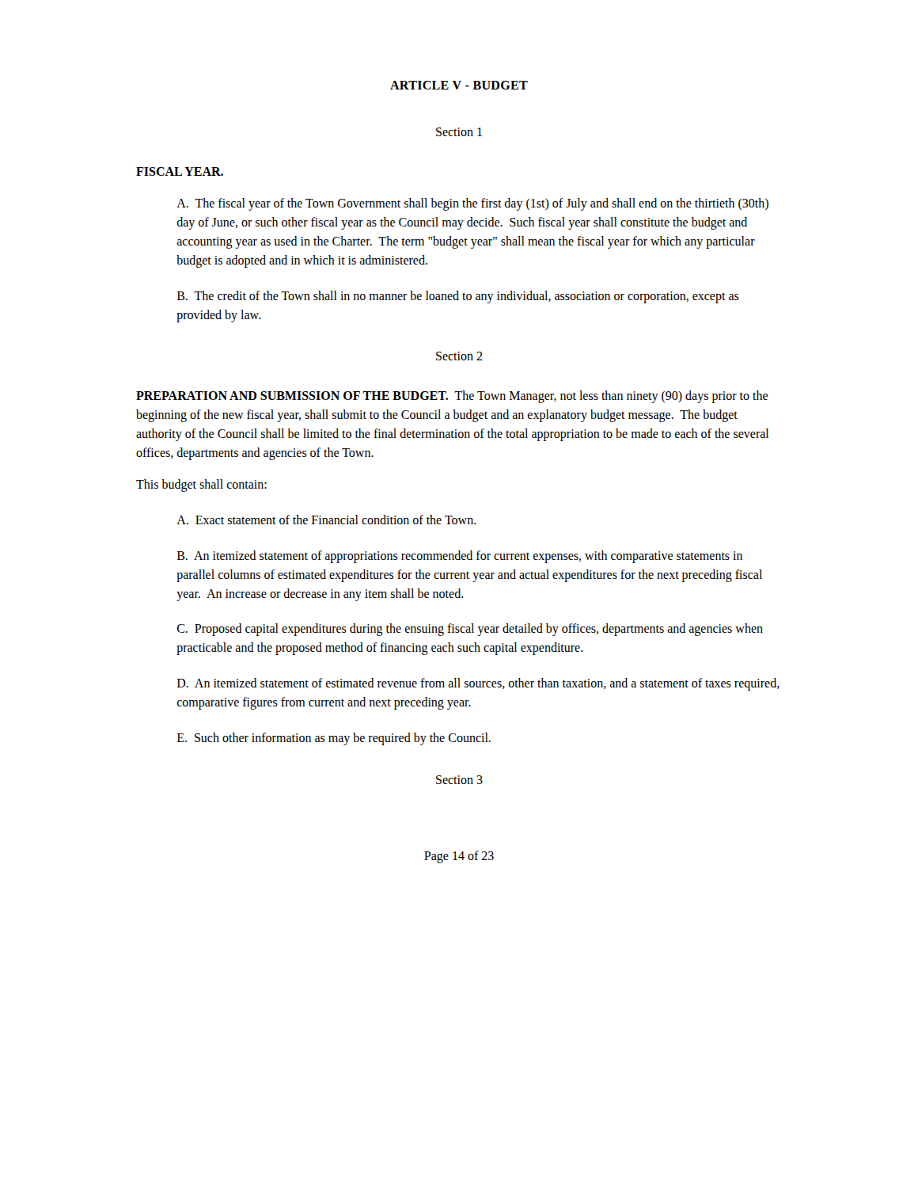ARTICLE V - BUDGET
Section 1
FISCAL YEAR.
A. The fiscal year of the Town Government shall begin the first day (1st) of July and shall end on the thirtieth (30th) day of June, or such other fiscal year as the Council may decide. Such fiscal year shall constitute the budget and accounting year as used in the Charter. The term "budget year" shall mean the fiscal year for which any particular budget is adopted and in which it is administered.
B. The credit of the Town shall in no manner be loaned to any individual, association or corporation, except as provided by law.
Section 2
PREPARATION AND SUBMISSION OF THE BUDGET.
The Town Manager, not less than ninety (90) days prior to the beginning of the new fiscal year, shall submit to the Council a budget and an explanatory budget message. The budget authority of the Council shall be limited to the final determination of the total appropriation to be made to each of the several offices, departments and agencies of the Town.
This budget shall contain:
A. Exact statement of the Financial condition of the Town.
B. An itemized statement of appropriations recommended for current expenses, with comparative statements in parallel columns of estimated expenditures for the current year and actual expenditures for the next preceding fiscal year. An increase or decrease in any item shall be noted.
C. Proposed capital expenditures during the ensuing fiscal year detailed by offices, departments and agencies when practicable and the proposed method of financing each such capital expenditure.
D. An itemized statement of estimated revenue from all sources, other than taxation, and a statement of taxes required, comparative figures from current and next preceding year.
E. Such other information as may be required by the Council.
Section 3
Page 14 of 23